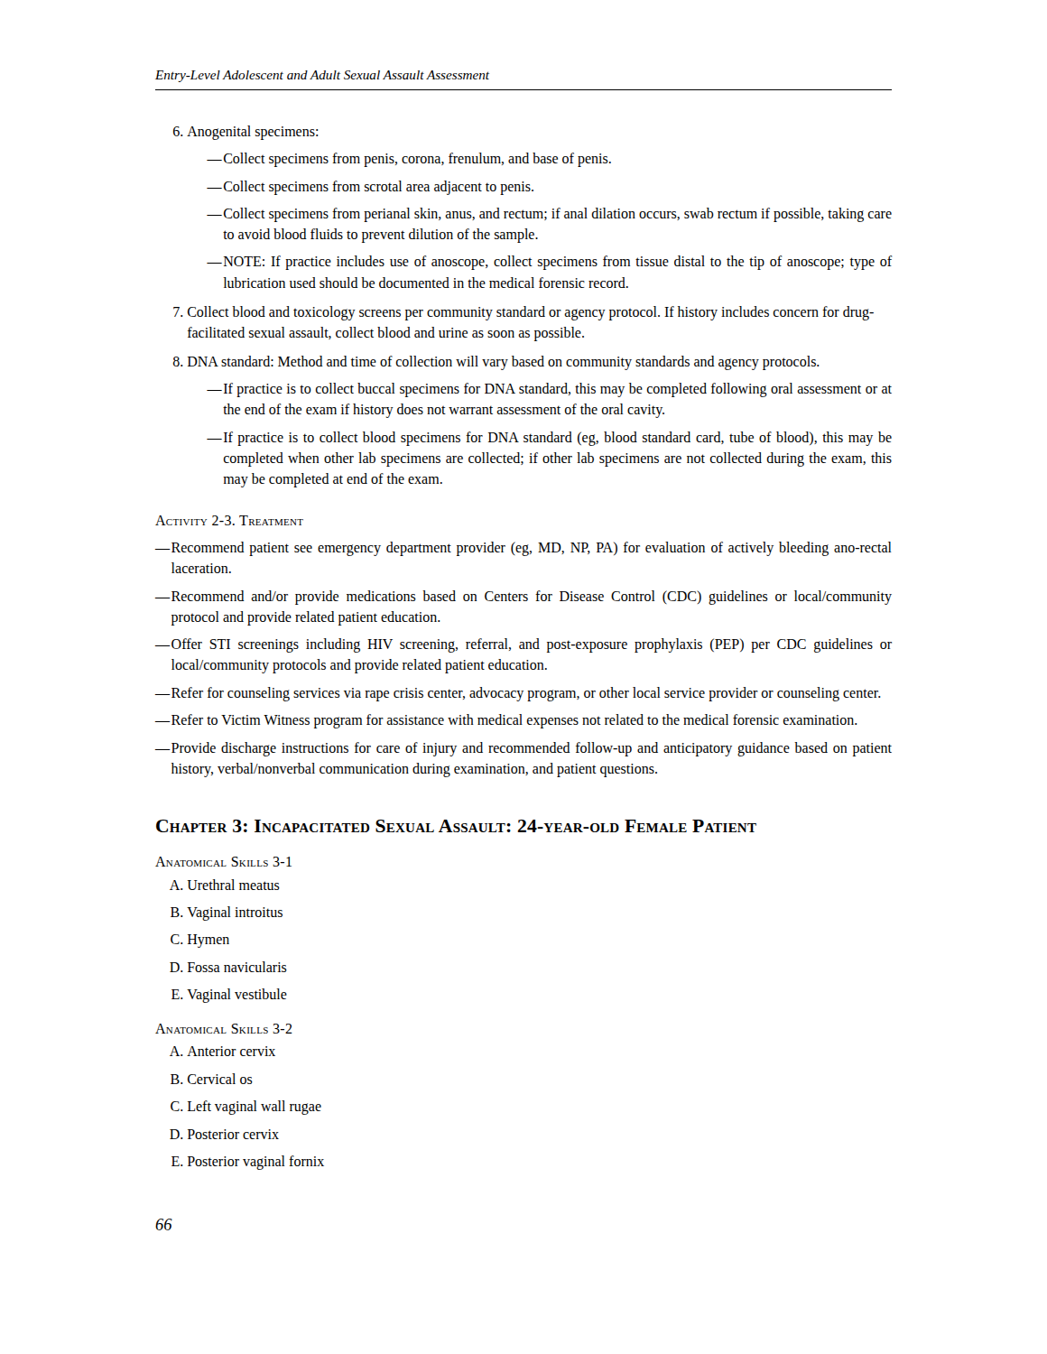Entry-Level Adolescent and Adult Sexual Assault Assessment
Anogenital specimens:
Collect specimens from penis, corona, frenulum, and base of penis.
Collect specimens from scrotal area adjacent to penis.
Collect specimens from perianal skin, anus, and rectum; if anal dilation occurs, swab rectum if possible, taking care to avoid blood fluids to prevent dilution of the sample.
NOTE: If practice includes use of anoscope, collect specimens from tissue distal to the tip of anoscope; type of lubrication used should be documented in the medical forensic record.
Collect blood and toxicology screens per community standard or agency protocol. If history includes concern for drug-facilitated sexual assault, collect blood and urine as soon as possible.
DNA standard: Method and time of collection will vary based on community standards and agency protocols.
If practice is to collect buccal specimens for DNA standard, this may be completed following oral assessment or at the end of the exam if history does not warrant assessment of the oral cavity.
If practice is to collect blood specimens for DNA standard (eg, blood standard card, tube of blood), this may be completed when other lab specimens are collected; if other lab specimens are not collected during the exam, this may be completed at end of the exam.
Activity 2-3. Treatment
Recommend patient see emergency department provider (eg, MD, NP, PA) for evaluation of actively bleeding ano-rectal laceration.
Recommend and/or provide medications based on Centers for Disease Control (CDC) guidelines or local/community protocol and provide related patient education.
Offer STI screenings including HIV screening, referral, and post-exposure prophylaxis (PEP) per CDC guidelines or local/community protocols and provide related patient education.
Refer for counseling services via rape crisis center, advocacy program, or other local service provider or counseling center.
Refer to Victim Witness program for assistance with medical expenses not related to the medical forensic examination.
Provide discharge instructions for care of injury and recommended follow-up and anticipatory guidance based on patient history, verbal/nonverbal communication during examination, and patient questions.
Chapter 3: Incapacitated Sexual Assault: 24-year-old Female Patient
Anatomical Skills 3-1
Urethral meatus
Vaginal introitus
Hymen
Fossa navicularis
Vaginal vestibule
Anatomical Skills 3-2
Anterior cervix
Cervical os
Left vaginal wall rugae
Posterior cervix
Posterior vaginal fornix
66